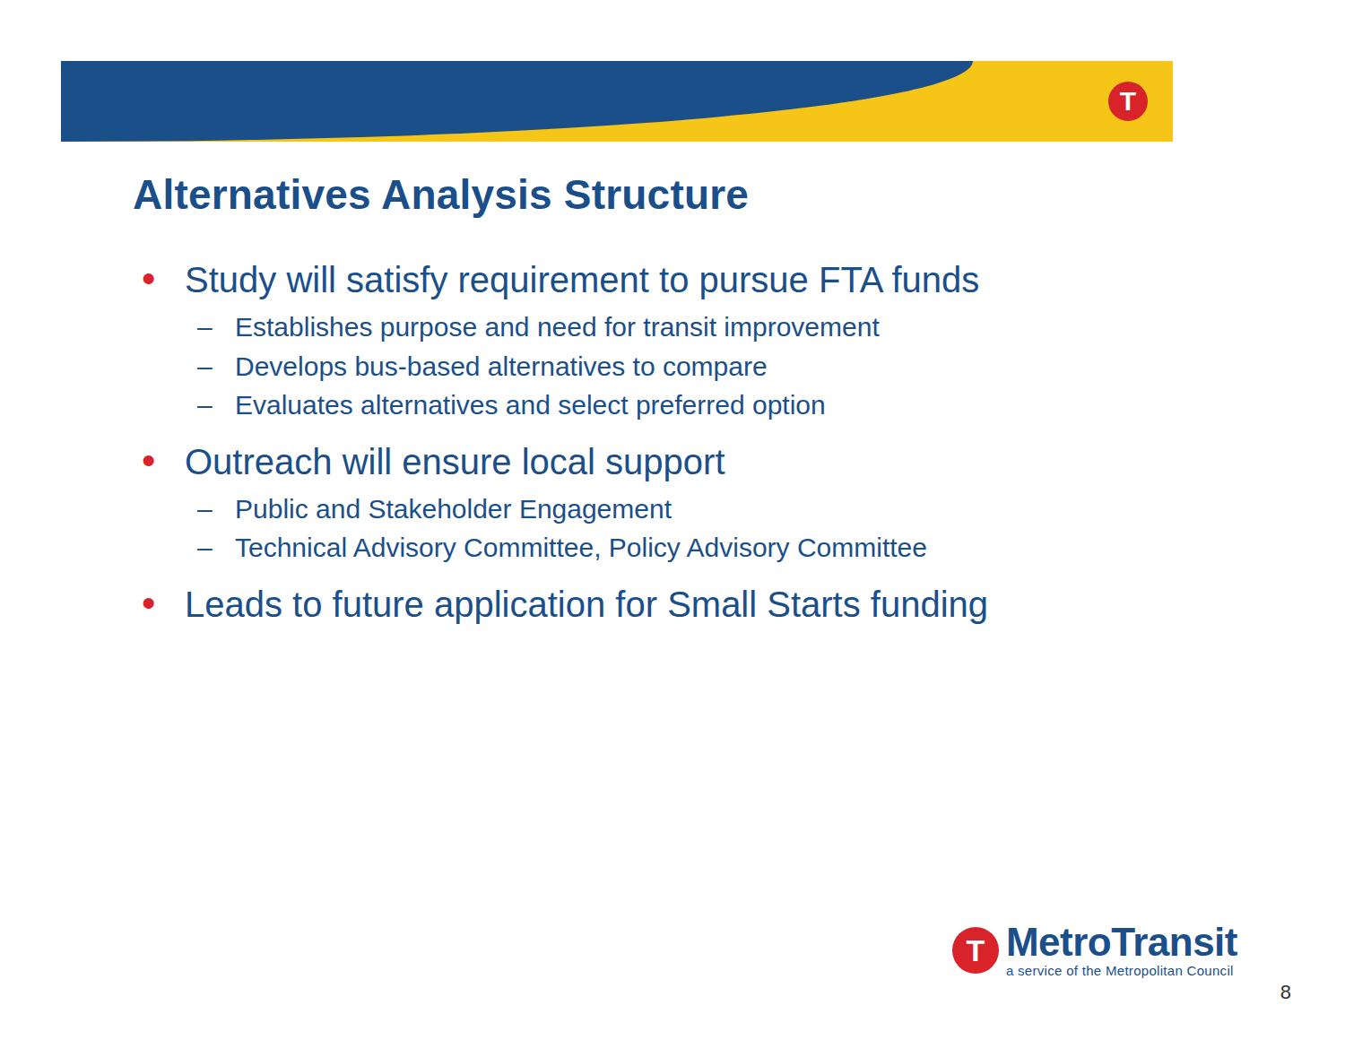T
Alternatives Analysis Structure
Study will satisfy requirement to pursue FTA funds
Establishes purpose and need for transit improvement
Develops bus-based alternatives to compare
Evaluates alternatives and select preferred option
Outreach will ensure local support
Public and Stakeholder Engagement
Technical Advisory Committee, Policy Advisory Committee
Leads to future application for Small Starts funding
T
MetroTransit
a service of the Metropolitan Council
8